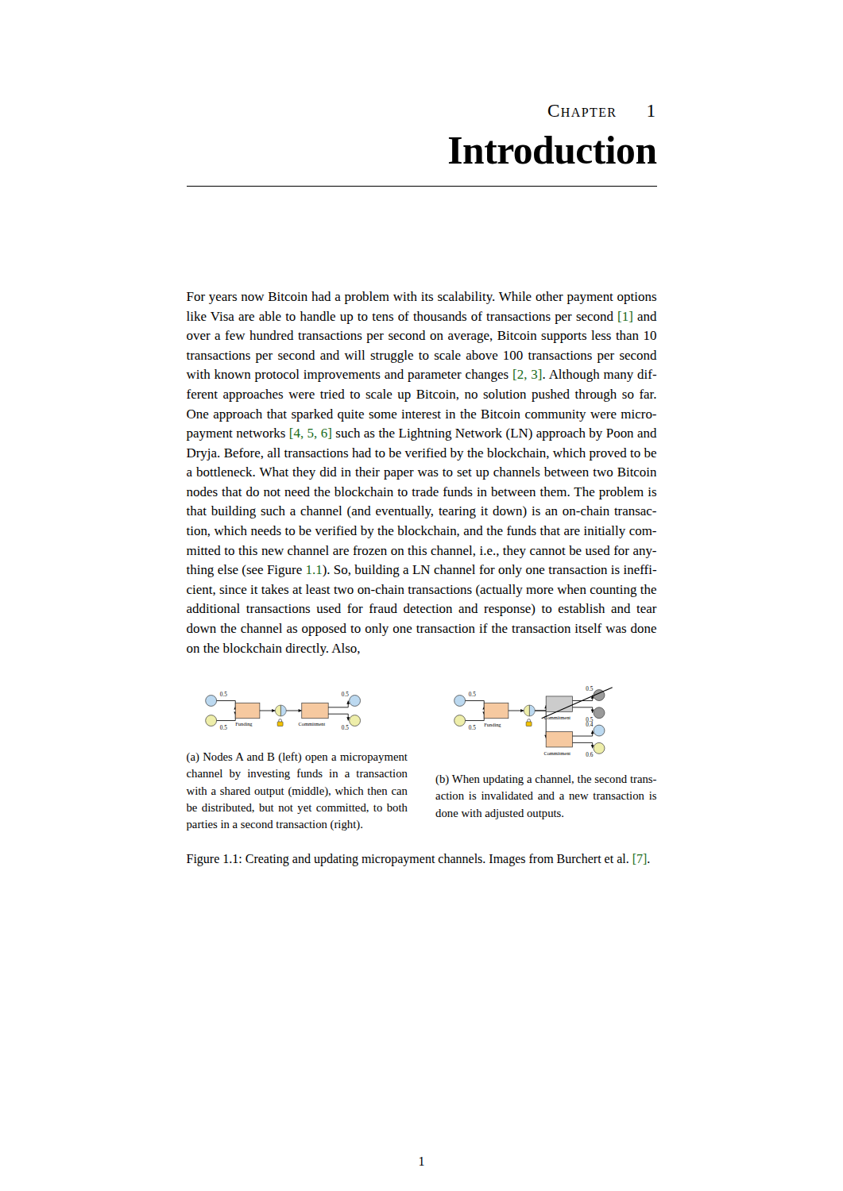Chapter1
Introduction
For years now Bitcoin had a problem with its scalability. While other payment options like Visa are able to handle up to tens of thousands of transactions per second [1] and over a few hundred transactions per second on average, Bitcoin supports less than 10 transactions per second and will struggle to scale above 100 transactions per second with known protocol improvements and parameter changes [2, 3]. Although many different approaches were tried to scale up Bitcoin, no solution pushed through so far. One approach that sparked quite some interest in the Bitcoin community were micropayment networks [4, 5, 6] such as the Lightning Network (LN) approach by Poon and Dryja. Before, all transactions had to be verified by the blockchain, which proved to be a bottleneck. What they did in their paper was to set up channels between two Bitcoin nodes that do not need the blockchain to trade funds in between them. The problem is that building such a channel (and eventually, tearing it down) is an on-chain transaction, which needs to be verified by the blockchain, and the funds that are initially committed to this new channel are frozen on this channel, i.e., they cannot be used for anything else (see Figure 1.1). So, building a LN channel for only one transaction is inefficient, since it takes at least two on-chain transactions (actually more when counting the additional transactions used for fraud detection and response) to establish and tear down the channel as opposed to only one transaction if the transaction itself was done on the blockchain directly. Also,
0.5 0.5 Funding Commitment 0.5 0.5
(a) Nodes A and B (left) open a micropayment channel by investing funds in a transaction with a shared output (middle), which then can be distributed, but not yet committed, to both parties in a second transaction (right).
0.5 0.5 Funding Commitment 0.5 0.5 Commitment 0.4 0.6
(b) When updating a channel, the second transaction is invalidated and a new transaction is done with adjusted outputs.
Figure 1.1: Creating and updating micropayment channels. Images from Burchert et al. [7].
1